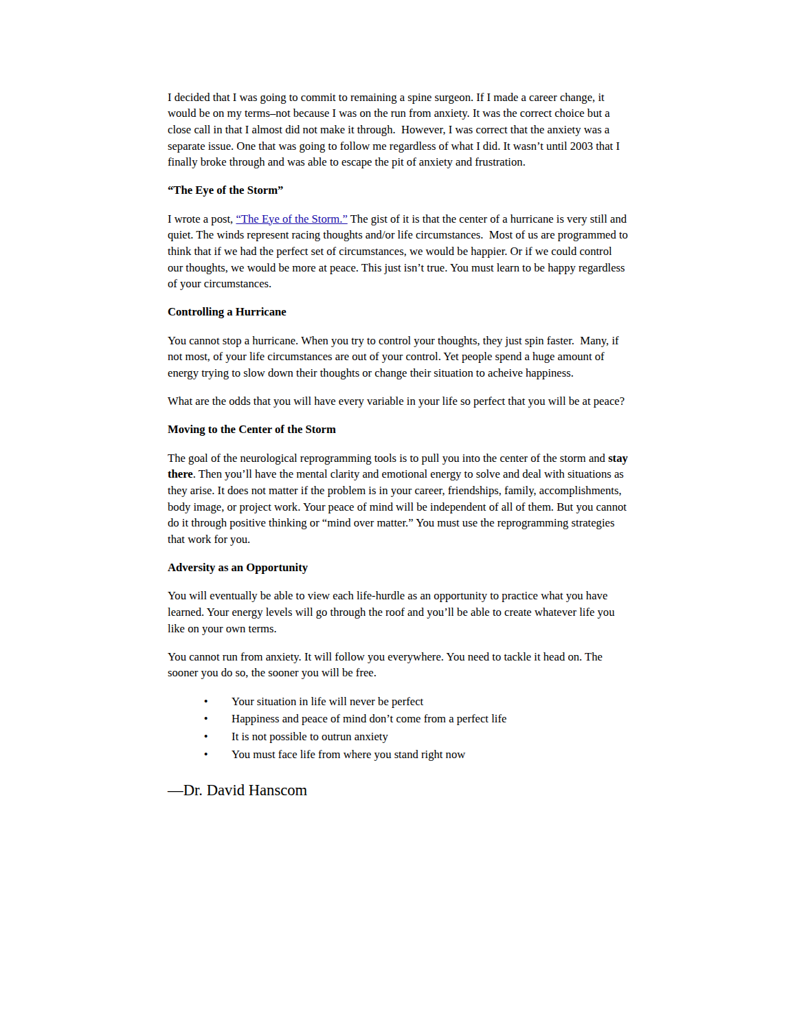I decided that I was going to commit to remaining a spine surgeon. If I made a career change, it would be on my terms–not because I was on the run from anxiety. It was the correct choice but a close call in that I almost did not make it through. However, I was correct that the anxiety was a separate issue. One that was going to follow me regardless of what I did. It wasn’t until 2003 that I finally broke through and was able to escape the pit of anxiety and frustration.
“The Eye of the Storm”
I wrote a post, “The Eye of the Storm.” The gist of it is that the center of a hurricane is very still and quiet. The winds represent racing thoughts and/or life circumstances. Most of us are programmed to think that if we had the perfect set of circumstances, we would be happier. Or if we could control our thoughts, we would be more at peace. This just isn’t true. You must learn to be happy regardless of your circumstances.
Controlling a Hurricane
You cannot stop a hurricane. When you try to control your thoughts, they just spin faster. Many, if not most, of your life circumstances are out of your control. Yet people spend a huge amount of energy trying to slow down their thoughts or change their situation to acheive happiness.
What are the odds that you will have every variable in your life so perfect that you will be at peace?
Moving to the Center of the Storm
The goal of the neurological reprogramming tools is to pull you into the center of the storm and stay there. Then you’ll have the mental clarity and emotional energy to solve and deal with situations as they arise. It does not matter if the problem is in your career, friendships, family, accomplishments, body image, or project work. Your peace of mind will be independent of all of them. But you cannot do it through positive thinking or “mind over matter.” You must use the reprogramming strategies that work for you.
Adversity as an Opportunity
You will eventually be able to view each life-hurdle as an opportunity to practice what you have learned. Your energy levels will go through the roof and you’ll be able to create whatever life you like on your own terms.
You cannot run from anxiety. It will follow you everywhere. You need to tackle it head on. The sooner you do so, the sooner you will be free.
Your situation in life will never be perfect
Happiness and peace of mind don’t come from a perfect life
It is not possible to outrun anxiety
You must face life from where you stand right now
—Dr. David Hanscom